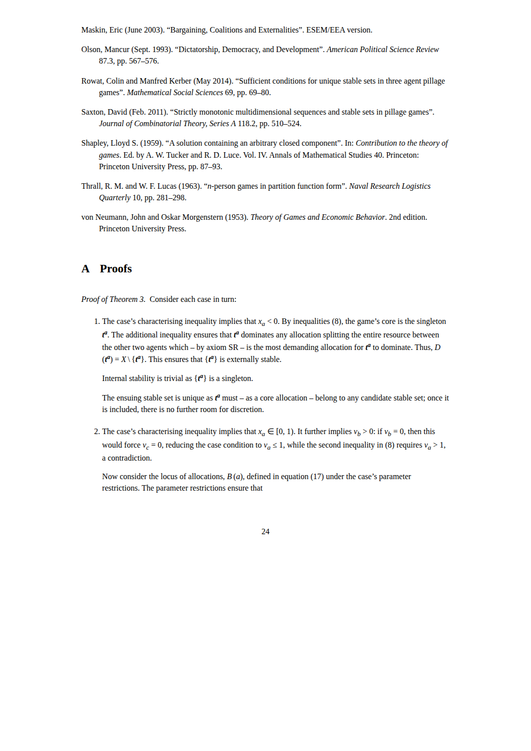Maskin, Eric (June 2003). “Bargaining, Coalitions and Externalities”. ESEM/EEA version.
Olson, Mancur (Sept. 1993). “Dictatorship, Democracy, and Development”. American Political Science Review 87.3, pp. 567–576.
Rowat, Colin and Manfred Kerber (May 2014). “Sufficient conditions for unique stable sets in three agent pillage games”. Mathematical Social Sciences 69, pp. 69–80.
Saxton, David (Feb. 2011). “Strictly monotonic multidimensional sequences and stable sets in pillage games”. Journal of Combinatorial Theory, Series A 118.2, pp. 510–524.
Shapley, Lloyd S. (1959). “A solution containing an arbitrary closed component”. In: Contribution to the theory of games. Ed. by A. W. Tucker and R. D. Luce. Vol. IV. Annals of Mathematical Studies 40. Princeton: Princeton University Press, pp. 87–93.
Thrall, R. M. and W. F. Lucas (1963). “n-person games in partition function form”. Naval Research Logistics Quarterly 10, pp. 281–298.
von Neumann, John and Oskar Morgenstern (1953). Theory of Games and Economic Behavior. 2nd edition. Princeton University Press.
AProofs
Proof of Theorem 3. Consider each case in turn:
The case’s characterising inequality implies that xa < 0. By inequalities (8), the game’s core is the singleton ta. The additional inequality ensures that ta dominates any allocation splitting the entire resource between the other two agents which – by axiom SR – is the most demanding allocation for ta to dominate. Thus, D (ta) = X \ {ta}. This ensures that {ta} is externally stable.
Internal stability is trivial as {ta} is a singleton.
The ensuing stable set is unique as ta must – as a core allocation – belong to any candidate stable set; once it is included, there is no further room for discretion.
The case’s characterising inequality implies that xa ∈ [0, 1). It further implies vb > 0: if vb = 0, then this would force vc = 0, reducing the case condition to va ≤ 1, while the second inequality in (8) requires va > 1, a contradiction.
Now consider the locus of allocations, B (a), defined in equation (17) under the case’s parameter restrictions. The parameter restrictions ensure that
24